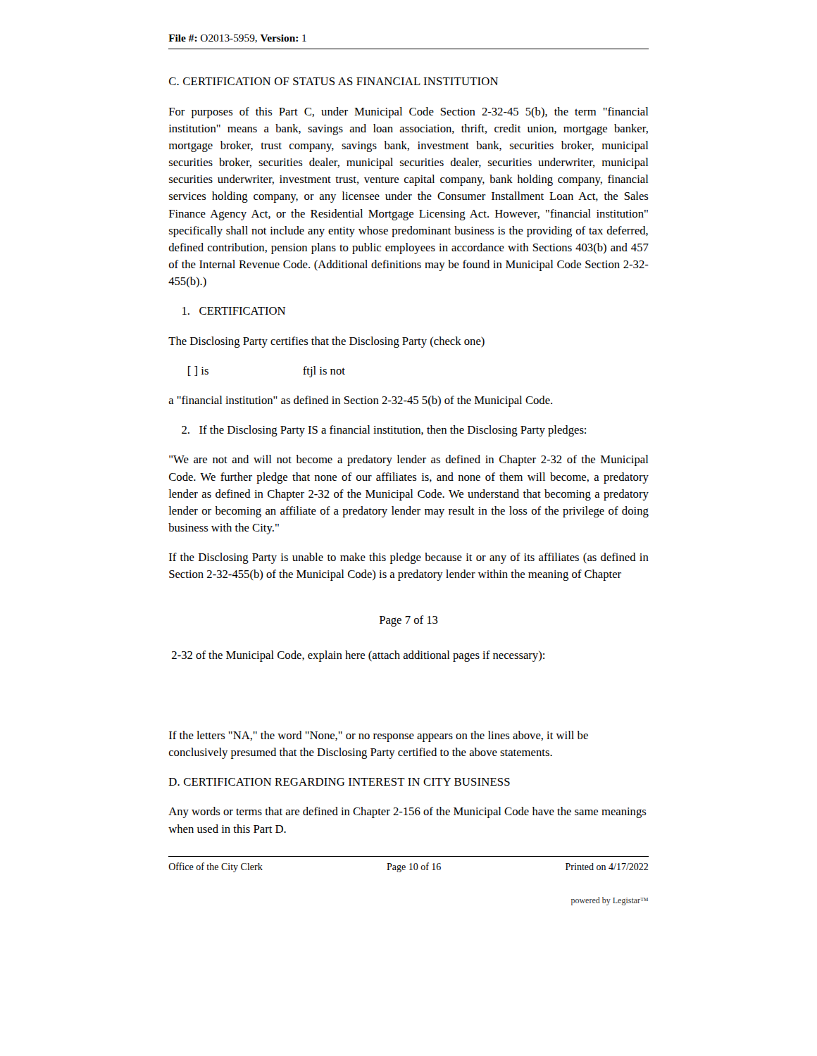File #: O2013-5959, Version: 1
C. CERTIFICATION OF STATUS AS FINANCIAL INSTITUTION
For purposes of this Part C, under Municipal Code Section 2-32-45 5(b), the term "financial institution" means a bank, savings and loan association, thrift, credit union, mortgage banker, mortgage broker, trust company, savings bank, investment bank, securities broker, municipal securities broker, securities dealer, municipal securities dealer, securities underwriter, municipal securities underwriter, investment trust, venture capital company, bank holding company, financial services holding company, or any licensee under the Consumer Installment Loan Act, the Sales Finance Agency Act, or the Residential Mortgage Licensing Act. However, "financial institution" specifically shall not include any entity whose predominant business is the providing of tax deferred, defined contribution, pension plans to public employees in accordance with Sections 403(b) and 457 of the Internal Revenue Code. (Additional definitions may be found in Municipal Code Section 2-32-455(b).)
CERTIFICATION
The Disclosing Party certifies that the Disclosing Party (check one)
[ ] is ftjl is not
a "financial institution" as defined in Section 2-32-45 5(b) of the Municipal Code.
If the Disclosing Party IS a financial institution, then the Disclosing Party pledges:
"We are not and will not become a predatory lender as defined in Chapter 2-32 of the Municipal Code. We further pledge that none of our affiliates is, and none of them will become, a predatory lender as defined in Chapter 2-32 of the Municipal Code. We understand that becoming a predatory lender or becoming an affiliate of a predatory lender may result in the loss of the privilege of doing business with the City."
If the Disclosing Party is unable to make this pledge because it or any of its affiliates (as defined in Section 2-32-455(b) of the Municipal Code) is a predatory lender within the meaning of Chapter
Page 7 of 13
2-32 of the Municipal Code, explain here (attach additional pages if necessary):
If the letters "NA," the word "None," or no response appears on the lines above, it will be conclusively presumed that the Disclosing Party certified to the above statements.
D. CERTIFICATION REGARDING INTEREST IN CITY BUSINESS
Any words or terms that are defined in Chapter 2-156 of the Municipal Code have the same meanings when used in this Part D.
Office of the City Clerk
Page 10 of 16
Printed on 4/17/2022
powered by Legistar™